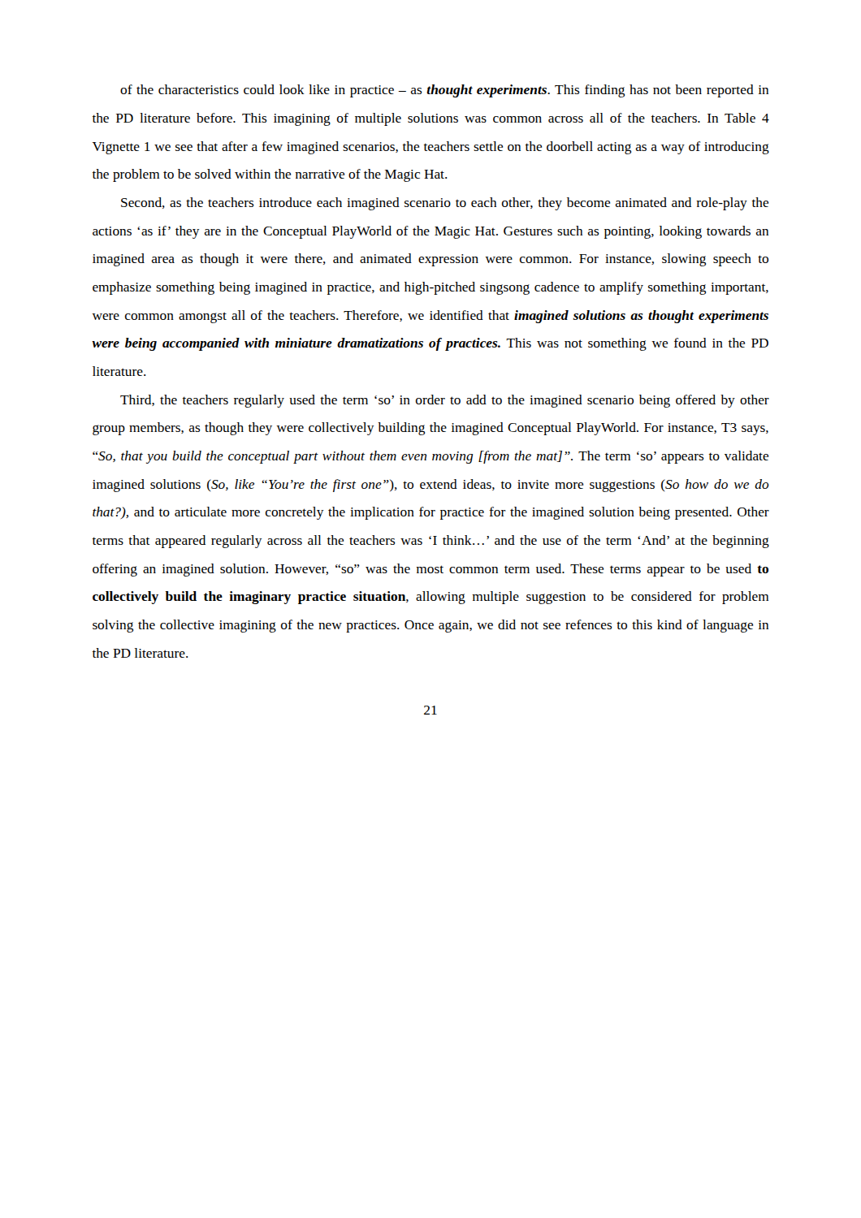of the characteristics could look like in practice – as thought experiments. This finding has not been reported in the PD literature before. This imagining of multiple solutions was common across all of the teachers. In Table 4 Vignette 1 we see that after a few imagined scenarios, the teachers settle on the doorbell acting as a way of introducing the problem to be solved within the narrative of the Magic Hat.
Second, as the teachers introduce each imagined scenario to each other, they become animated and role-play the actions ‘as if’ they are in the Conceptual PlayWorld of the Magic Hat. Gestures such as pointing, looking towards an imagined area as though it were there, and animated expression were common. For instance, slowing speech to emphasize something being imagined in practice, and high-pitched singsong cadence to amplify something important, were common amongst all of the teachers. Therefore, we identified that imagined solutions as thought experiments were being accompanied with miniature dramatizations of practices. This was not something we found in the PD literature.
Third, the teachers regularly used the term ‘so’ in order to add to the imagined scenario being offered by other group members, as though they were collectively building the imagined Conceptual PlayWorld. For instance, T3 says, “So, that you build the conceptual part without them even moving [from the mat]”. The term ‘so’ appears to validate imagined solutions (So, like “You’re the first one”), to extend ideas, to invite more suggestions (So how do we do that?), and to articulate more concretely the implication for practice for the imagined solution being presented. Other terms that appeared regularly across all the teachers was ‘I think…’ and the use of the term ‘And’ at the beginning offering an imagined solution. However, “so” was the most common term used. These terms appear to be used to collectively build the imaginary practice situation, allowing multiple suggestion to be considered for problem solving the collective imagining of the new practices. Once again, we did not see refences to this kind of language in the PD literature.
21